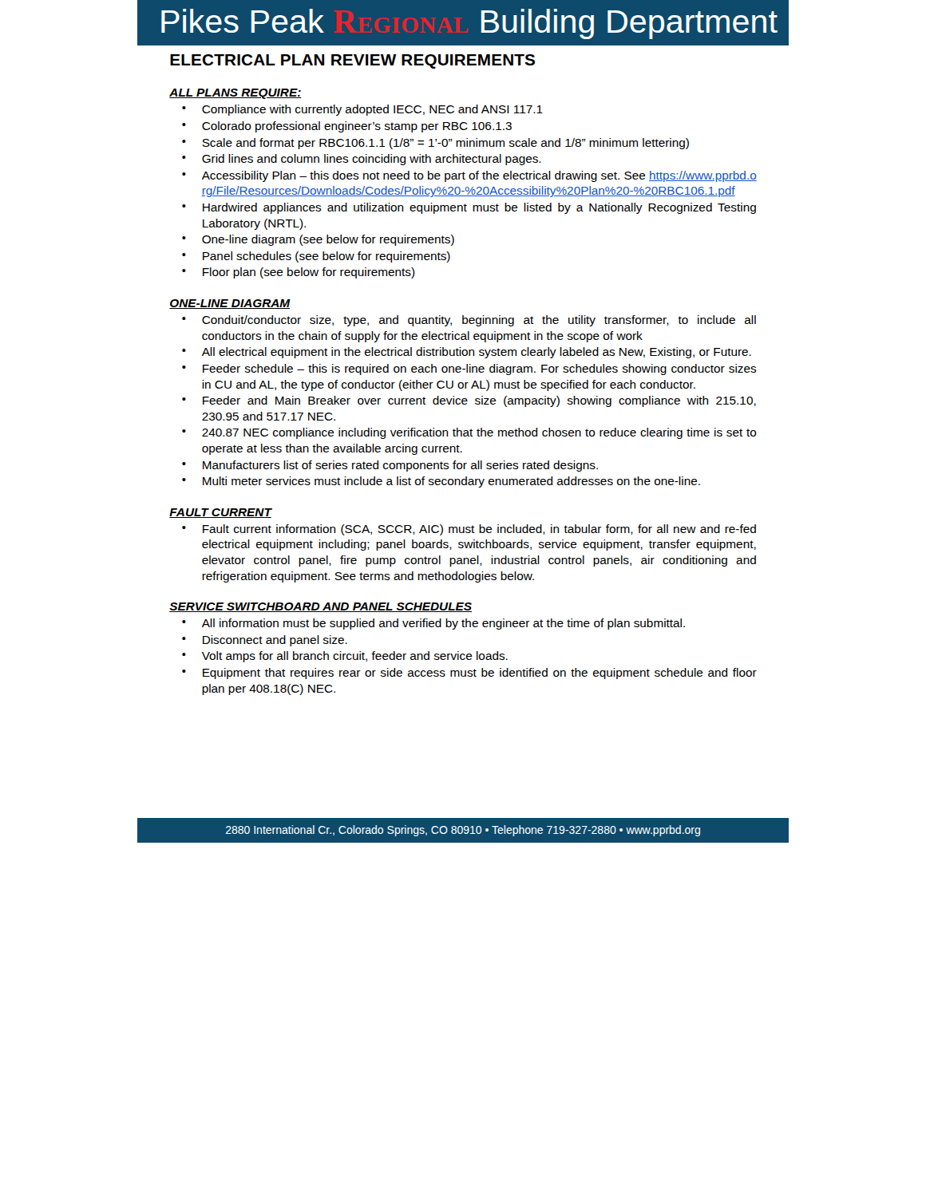Pikes Peak Regional Building Department
ELECTRICAL PLAN REVIEW REQUIREMENTS
ALL PLANS REQUIRE:
Compliance with currently adopted IECC, NEC and ANSI 117.1
Colorado professional engineer’s stamp per RBC 106.1.3
Scale and format per RBC106.1.1 (1/8” = 1’-0” minimum scale and 1/8” minimum lettering)
Grid lines and column lines coinciding with architectural pages.
Accessibility Plan – this does not need to be part of the electrical drawing set. See https://www.pprbd.org/File/Resources/Downloads/Codes/Policy%20-%20Accessibility%20Plan%20-%20RBC106.1.pdf
Hardwired appliances and utilization equipment must be listed by a Nationally Recognized Testing Laboratory (NRTL).
One-line diagram (see below for requirements)
Panel schedules (see below for requirements)
Floor plan (see below for requirements)
ONE-LINE DIAGRAM
Conduit/conductor size, type, and quantity, beginning at the utility transformer, to include all conductors in the chain of supply for the electrical equipment in the scope of work
All electrical equipment in the electrical distribution system clearly labeled as New, Existing, or Future.
Feeder schedule – this is required on each one-line diagram. For schedules showing conductor sizes in CU and AL, the type of conductor (either CU or AL) must be specified for each conductor.
Feeder and Main Breaker over current device size (ampacity) showing compliance with 215.10, 230.95 and 517.17 NEC.
240.87 NEC compliance including verification that the method chosen to reduce clearing time is set to operate at less than the available arcing current.
Manufacturers list of series rated components for all series rated designs.
Multi meter services must include a list of secondary enumerated addresses on the one-line.
FAULT CURRENT
Fault current information (SCA, SCCR, AIC) must be included, in tabular form, for all new and re-fed electrical equipment including; panel boards, switchboards, service equipment, transfer equipment, elevator control panel, fire pump control panel, industrial control panels, air conditioning and refrigeration equipment. See terms and methodologies below.
SERVICE SWITCHBOARD AND PANEL SCHEDULES
All information must be supplied and verified by the engineer at the time of plan submittal.
Disconnect and panel size.
Volt amps for all branch circuit, feeder and service loads.
Equipment that requires rear or side access must be identified on the equipment schedule and floor plan per 408.18(C) NEC.
2880 International Cr., Colorado Springs, CO 80910 • Telephone 719-327-2880 • www.pprbd.org